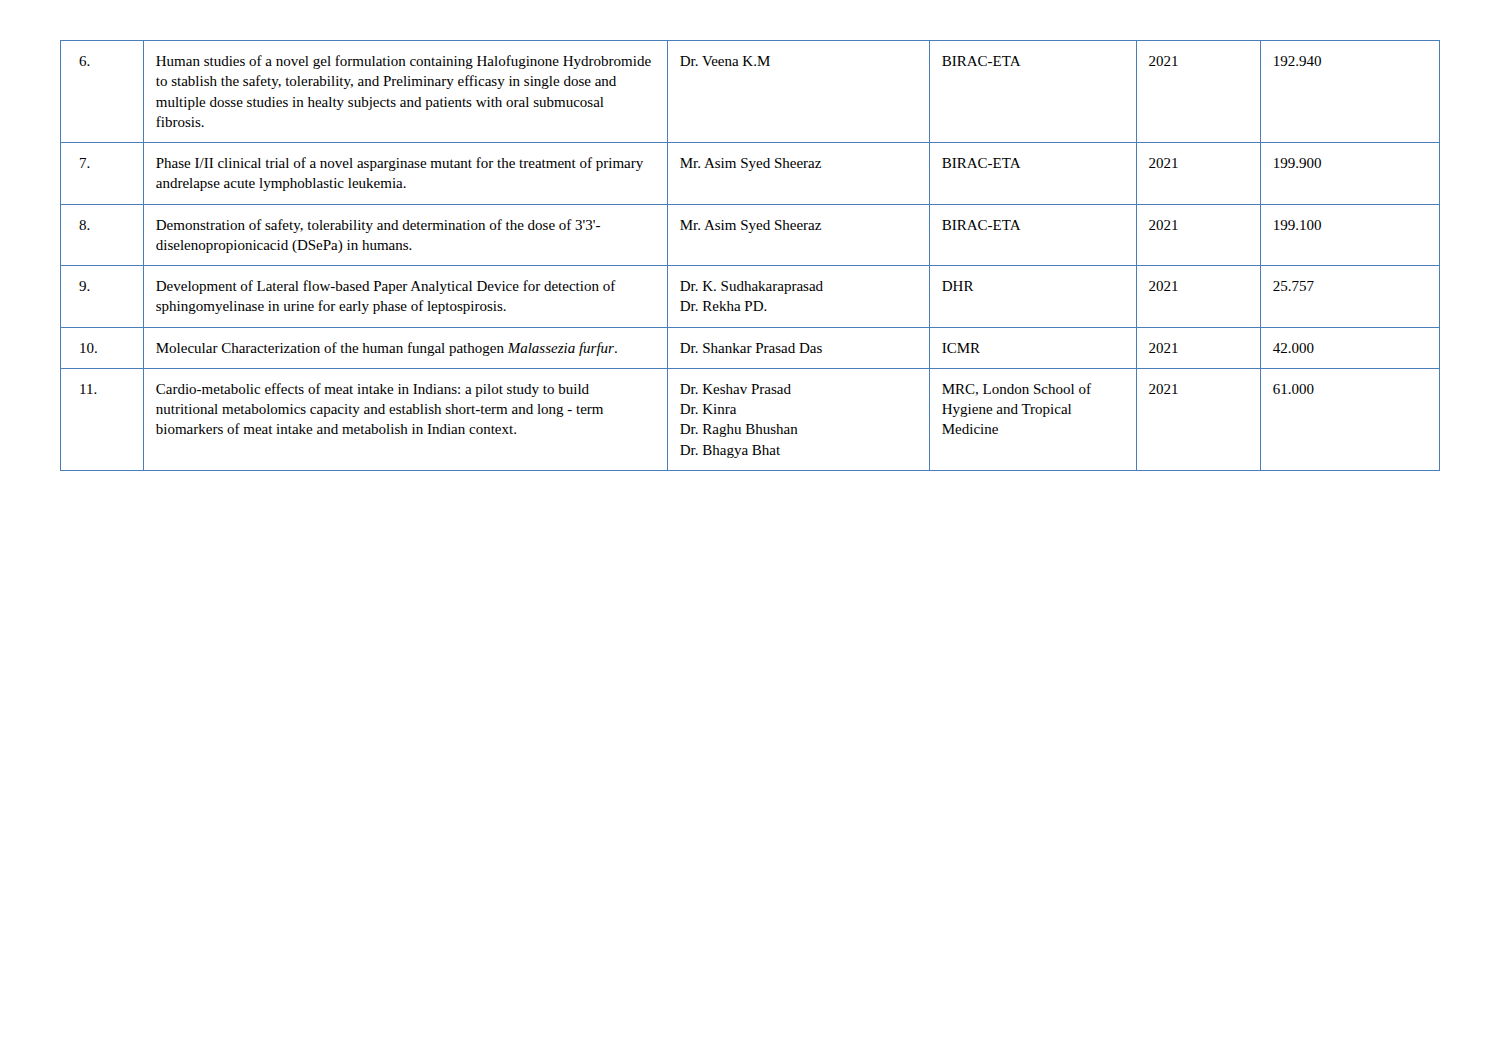| 6. | Human studies of a novel gel formulation containing Halofuginone Hydrobromide to stablish the safety, tolerability, and Preliminary efficasy in single dose and multiple dosse studies in healty subjects and patients with oral submucosal fibrosis. | Dr. Veena K.M | BIRAC-ETA | 2021 | 192.940 |
| 7. | Phase I/II clinical trial of a novel asparginase mutant for the treatment of primary andrelapse acute lymphoblastic leukemia. | Mr. Asim Syed Sheeraz | BIRAC-ETA | 2021 | 199.900 |
| 8. | Demonstration of safety, tolerability and determination of the dose of 3'3'-diselenopropionicacid (DSePa) in humans. | Mr. Asim Syed Sheeraz | BIRAC-ETA | 2021 | 199.100 |
| 9. | Development of Lateral flow-based Paper Analytical Device for detection of sphingomyelinase in urine for early phase of leptospirosis. | Dr. K. Sudhakaraprasad Dr. Rekha PD. | DHR | 2021 | 25.757 |
| 10. | Molecular Characterization of the human fungal pathogen Malassezia furfur . | Dr. Shankar Prasad Das | ICMR | 2021 | 42.000 |
| 11. | Cardio-metabolic effects of meat intake in Indians: a pilot study to build nutritional metabolomics capacity and establish short-term and long - term biomarkers of meat intake and metabolish in Indian context. | Dr. Keshav Prasad Dr. Kinra Dr. Raghu Bhushan Dr. Bhagya Bhat | MRC, London School of Hygiene and Tropical Medicine | 2021 | 61.000 |